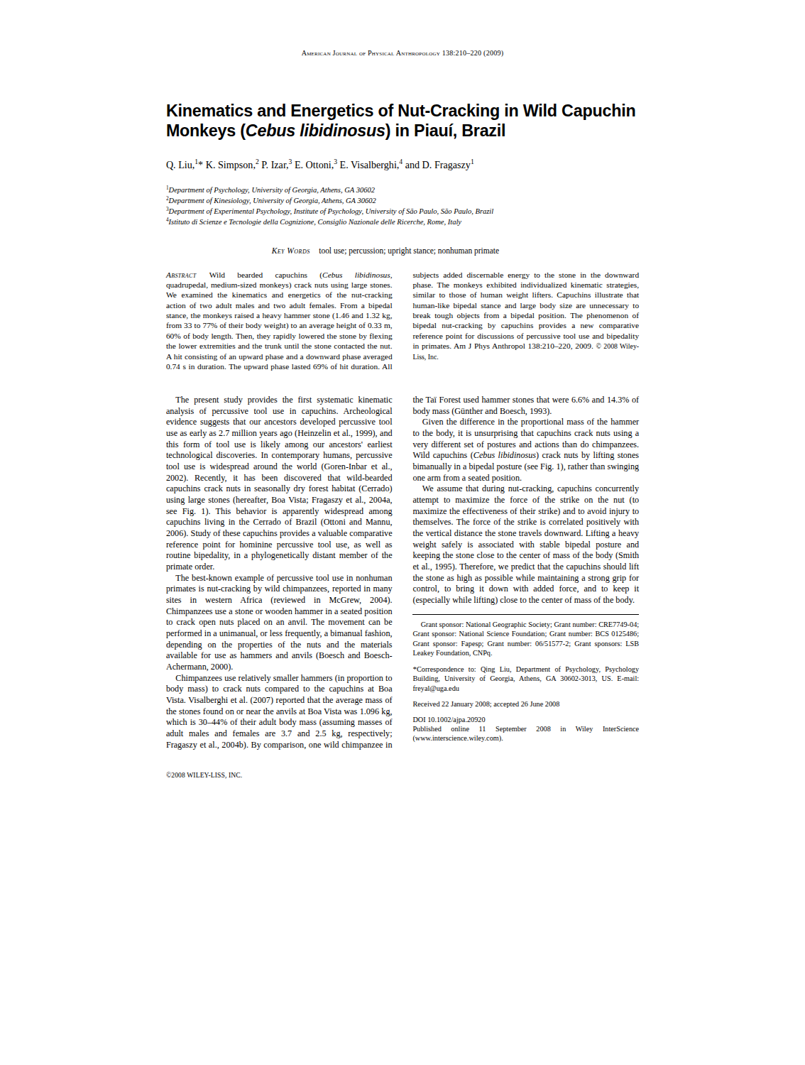American Journal of Physical Anthropology 138:210–220 (2009)
Kinematics and Energetics of Nut-Cracking in Wild Capuchin Monkeys (Cebus libidinosus) in Piauí, Brazil
Q. Liu,1* K. Simpson,2 P. Izar,3 E. Ottoni,3 E. Visalberghi,4 and D. Fragaszy1
1Department of Psychology, University of Georgia, Athens, GA 30602
2Department of Kinesiology, University of Georgia, Athens, GA 30602
3Department of Experimental Psychology, Institute of Psychology, University of São Paulo, São Paulo, Brazil
4Istituto di Scienze e Tecnologie della Cognizione, Consiglio Nazionale delle Ricerche, Rome, Italy
Key Wordstool use; percussion; upright stance; nonhuman primate
Abstract Wild bearded capuchins (Cebus libidinosus, quadrupedal, medium-sized monkeys) crack nuts using large stones. We examined the kinematics and energetics of the nut-cracking action of two adult males and two adult females. From a bipedal stance, the monkeys raised a heavy hammer stone (1.46 and 1.32 kg, from 33 to 77% of their body weight) to an average height of 0.33 m, 60% of body length. Then, they rapidly lowered the stone by flexing the lower extremities and the trunk until the stone contacted the nut. A hit consisting of an upward phase and a downward phase averaged 0.74 s in duration. The upward phase lasted 69% of hit duration. All subjects added discernable energy to the stone in the downward phase. The monkeys exhibited individualized kinematic strategies, similar to those of human weight lifters. Capuchins illustrate that human-like bipedal stance and large body size are unnecessary to break tough objects from a bipedal position. The phenomenon of bipedal nut-cracking by capuchins provides a new comparative reference point for discussions of percussive tool use and bipedality in primates. Am J Phys Anthropol 138:210–220, 2009. © 2008 Wiley-Liss, Inc.
The present study provides the first systematic kinematic analysis of percussive tool use in capuchins. Archeological evidence suggests that our ancestors developed percussive tool use as early as 2.7 million years ago (Heinzelin et al., 1999), and this form of tool use is likely among our ancestors' earliest technological discoveries. In contemporary humans, percussive tool use is widespread around the world (Goren-Inbar et al., 2002). Recently, it has been discovered that wild-bearded capuchins crack nuts in seasonally dry forest habitat (Cerrado) using large stones (hereafter, Boa Vista; Fragaszy et al., 2004a, see Fig. 1). This behavior is apparently widespread among capuchins living in the Cerrado of Brazil (Ottoni and Mannu, 2006). Study of these capuchins provides a valuable comparative reference point for hominine percussive tool use, as well as routine bipedality, in a phylogenetically distant member of the primate order.
The best-known example of percussive tool use in nonhuman primates is nut-cracking by wild chimpanzees, reported in many sites in western Africa (reviewed in McGrew, 2004). Chimpanzees use a stone or wooden hammer in a seated position to crack open nuts placed on an anvil. The movement can be performed in a unimanual, or less frequently, a bimanual fashion, depending on the properties of the nuts and the materials available for use as hammers and anvils (Boesch and Boesch-Achermann, 2000).
Chimpanzees use relatively smaller hammers (in proportion to body mass) to crack nuts compared to the capuchins at Boa Vista. Visalberghi et al. (2007) reported that the average mass of the stones found on or near the anvils at Boa Vista was 1.096 kg, which is 30–44% of their adult body mass (assuming masses of adult males and females are 3.7 and 2.5 kg, respectively; Fragaszy et al., 2004b). By comparison, one wild chimpanzee in the Taï Forest used hammer stones that were 6.6% and 14.3% of body mass (Günther and Boesch, 1993).
Given the difference in the proportional mass of the hammer to the body, it is unsurprising that capuchins crack nuts using a very different set of postures and actions than do chimpanzees. Wild capuchins (Cebus libidinosus) crack nuts by lifting stones bimanually in a bipedal posture (see Fig. 1), rather than swinging one arm from a seated position.
We assume that during nut-cracking, capuchins concurrently attempt to maximize the force of the strike on the nut (to maximize the effectiveness of their strike) and to avoid injury to themselves. The force of the strike is correlated positively with the vertical distance the stone travels downward. Lifting a heavy weight safely is associated with stable bipedal posture and keeping the stone close to the center of mass of the body (Smith et al., 1995). Therefore, we predict that the capuchins should lift the stone as high as possible while maintaining a strong grip for control, to bring it down with added force, and to keep it (especially while lifting) close to the center of mass of the body.
Grant sponsor: National Geographic Society; Grant number: CRE7749-04; Grant sponsor: National Science Foundation; Grant number: BCS 0125486; Grant sponsor: Fapesp; Grant number: 06/51577-2; Grant sponsors: LSB Leakey Foundation, CNPq.
*Correspondence to: Qing Liu, Department of Psychology, Psychology Building, University of Georgia, Athens, GA 30602-3013, US. E-mail: freyal@uga.edu
Received 22 January 2008; accepted 26 June 2008
DOI 10.1002/ajpa.20920
Published online 11 September 2008 in Wiley InterScience (www.interscience.wiley.com).
©2008 WILEY-LISS, INC.